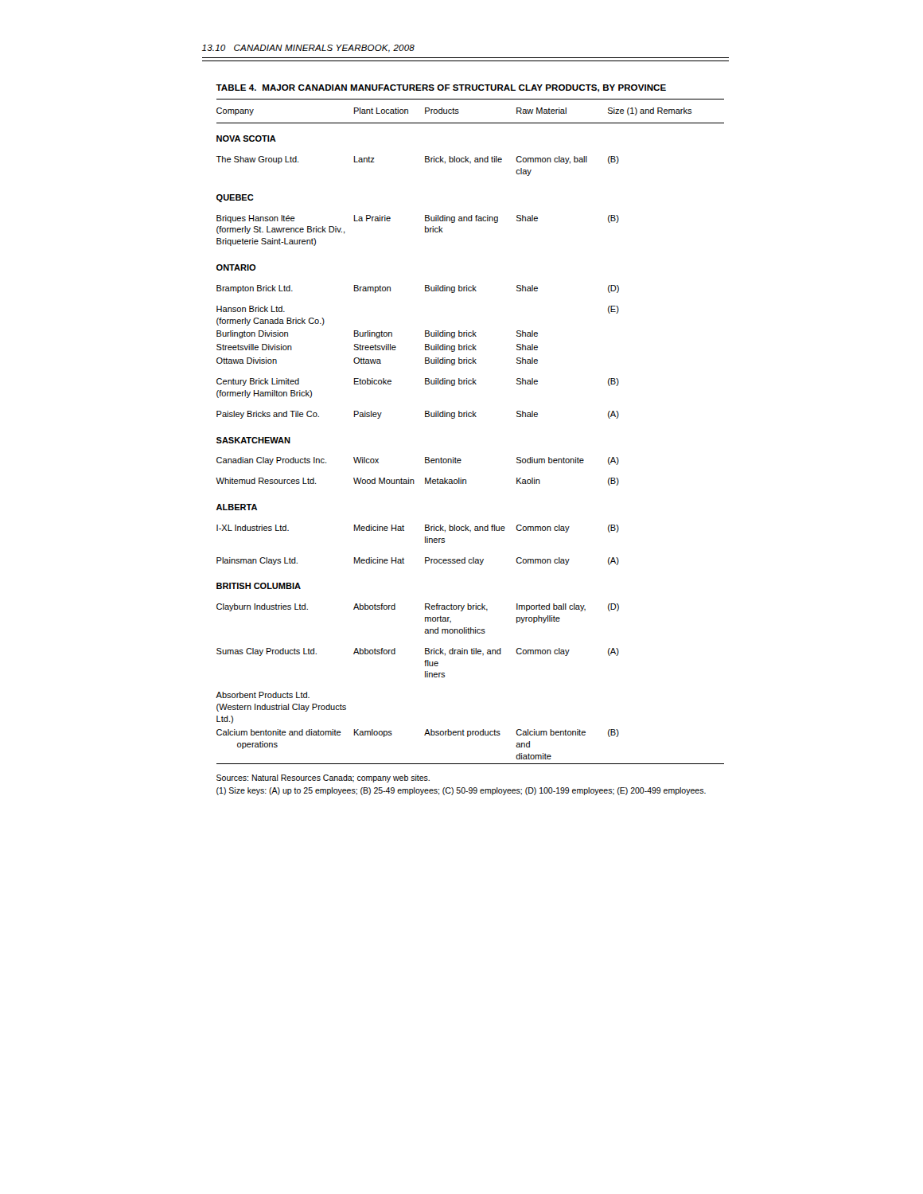13.10 CANADIAN MINERALS YEARBOOK, 2008
TABLE 4. MAJOR CANADIAN MANUFACTURERS OF STRUCTURAL CLAY PRODUCTS, BY PROVINCE
| Company | Plant Location | Products | Raw Material | Size (1) and Remarks |
| --- | --- | --- | --- | --- |
| NOVA SCOTIA |
| The Shaw Group Ltd. | Lantz | Brick, block, and tile | Common clay, ball clay | (B) |
| QUEBEC |
| Briques Hanson ltée (formerly St. Lawrence Brick Div., Briqueterie Saint-Laurent) | La Prairie | Building and facing brick | Shale | (B) |
| ONTARIO |
| Brampton Brick Ltd. | Brampton | Building brick | Shale | (D) |
| Hanson Brick Ltd. (formerly Canada Brick Co.) | | | | (E) |
| Burlington Division | Burlington | Building brick | Shale | |
| Streetsville Division | Streetsville | Building brick | Shale | |
| Ottawa Division | Ottawa | Building brick | Shale | |
| Century Brick Limited (formerly Hamilton Brick) | Etobicoke | Building brick | Shale | (B) |
| Paisley Bricks and Tile Co. | Paisley | Building brick | Shale | (A) |
| SASKATCHEWAN |
| Canadian Clay Products Inc. | Wilcox | Bentonite | Sodium bentonite | (A) |
| Whitemud Resources Ltd. | Wood Mountain | Metakaolin | Kaolin | (B) |
| ALBERTA |
| I-XL Industries Ltd. | Medicine Hat | Brick, block, and flue liners | Common clay | (B) |
| Plainsman Clays Ltd. | Medicine Hat | Processed clay | Common clay | (A) |
| BRITISH COLUMBIA |
| Clayburn Industries Ltd. | Abbotsford | Refractory brick, mortar, and monolithics | Imported ball clay, pyrophyllite | (D) |
| Sumas Clay Products Ltd. | Abbotsford | Brick, drain tile, and flue liners | Common clay | (A) |
| Absorbent Products Ltd. (Western Industrial Clay Products Ltd.) | | | | |
| Calcium bentonite and diatomite operations | Kamloops | Absorbent products | Calcium bentonite and diatomite | (B) |
Sources: Natural Resources Canada; company web sites.
(1) Size keys: (A) up to 25 employees; (B) 25-49 employees; (C) 50-99 employees; (D) 100-199 employees; (E) 200-499 employees.